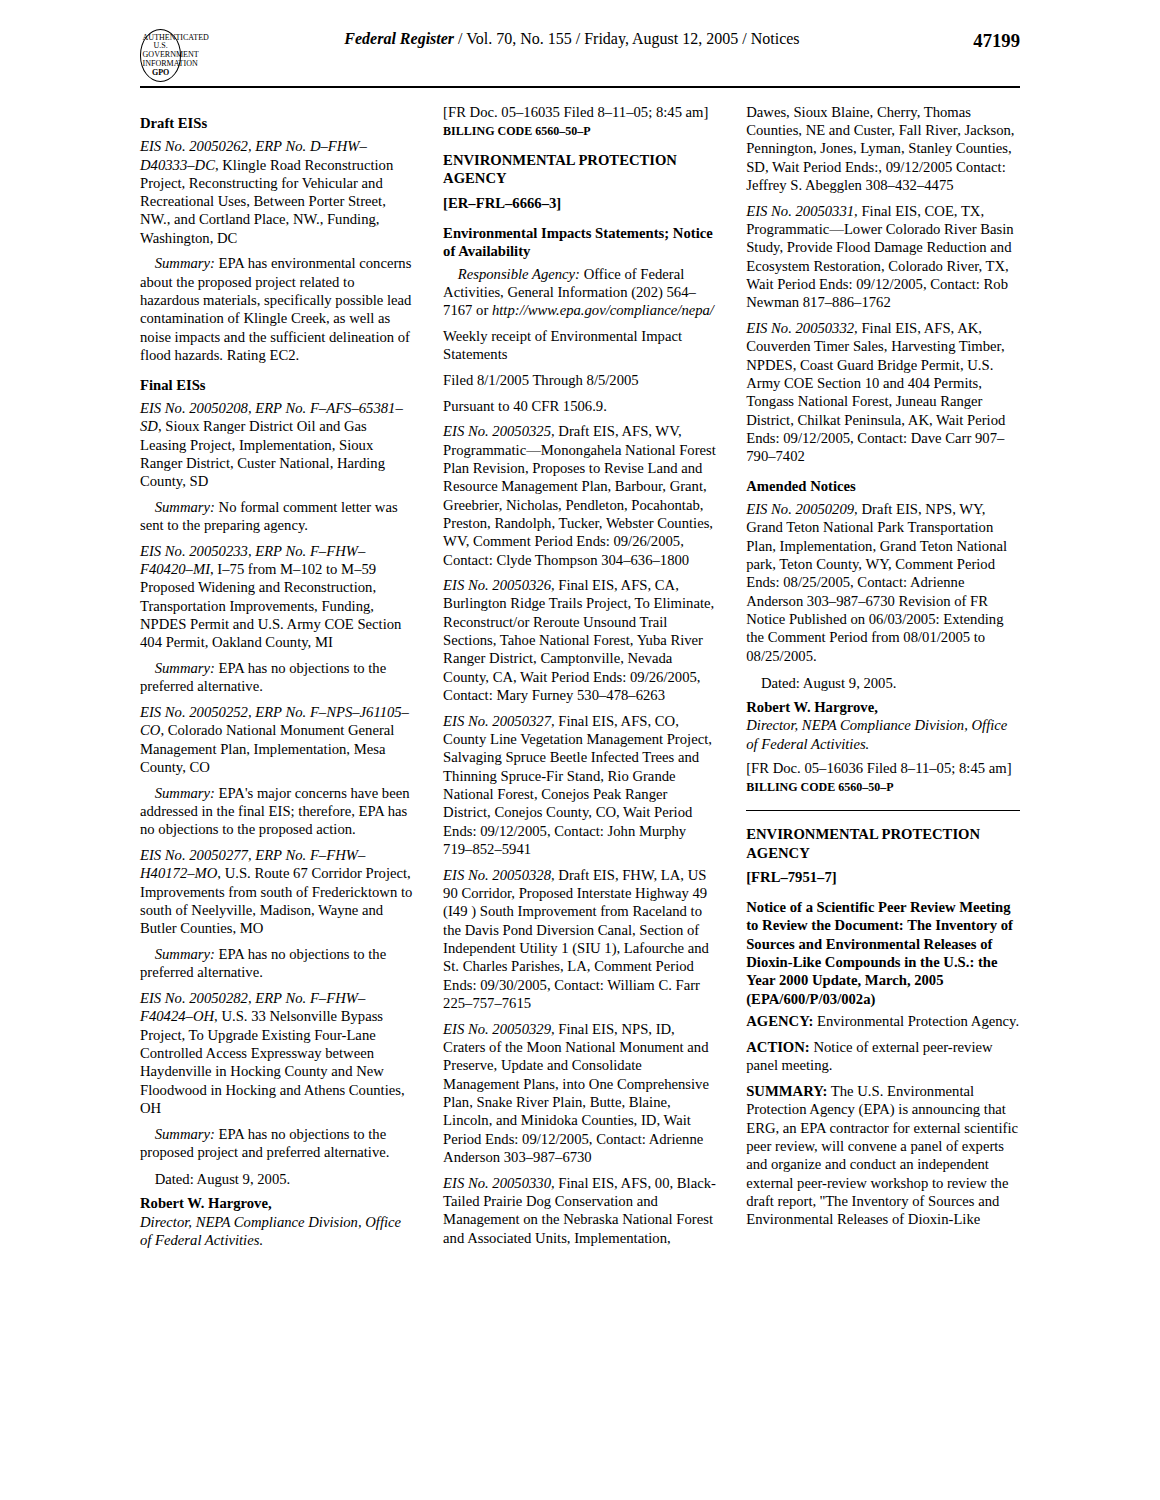AUTHENTICATED
U.S. GOVERNMENT
INFORMATION
GPO
Federal Register / Vol. 70, No. 155 / Friday, August 12, 2005 / Notices
47199
Draft EISs
EIS No. 20050262, ERP No. D–FHW–D40333–DC, Klingle Road Reconstruction Project, Reconstructing for Vehicular and Recreational Uses, Between Porter Street, NW., and Cortland Place, NW., Funding, Washington, DC
Summary: EPA has environmental concerns about the proposed project related to hazardous materials, specifically possible lead contamination of Klingle Creek, as well as noise impacts and the sufficient delineation of flood hazards. Rating EC2.
Final EISs
EIS No. 20050208, ERP No. F–AFS–65381–SD, Sioux Ranger District Oil and Gas Leasing Project, Implementation, Sioux Ranger District, Custer National, Harding County, SD
Summary: No formal comment letter was sent to the preparing agency.
EIS No. 20050233, ERP No. F–FHW–F40420–MI, I–75 from M–102 to M–59 Proposed Widening and Reconstruction, Transportation Improvements, Funding, NPDES Permit and U.S. Army COE Section 404 Permit, Oakland County, MI
Summary: EPA has no objections to the preferred alternative.
EIS No. 20050252, ERP No. F–NPS–J61105–CO, Colorado National Monument General Management Plan, Implementation, Mesa County, CO
Summary: EPA's major concerns have been addressed in the final EIS; therefore, EPA has no objections to the proposed action.
EIS No. 20050277, ERP No. F–FHW–H40172–MO, U.S. Route 67 Corridor Project, Improvements from south of Fredericktown to south of Neelyville, Madison, Wayne and Butler Counties, MO
Summary: EPA has no objections to the preferred alternative.
EIS No. 20050282, ERP No. F–FHW–F40424–OH, U.S. 33 Nelsonville Bypass Project, To Upgrade Existing Four-Lane Controlled Access Expressway between Haydenville in Hocking County and New Floodwood in Hocking and Athens Counties, OH
Summary: EPA has no objections to the proposed project and preferred alternative.
Dated: August 9, 2005.
Robert W. Hargrove,
Director, NEPA Compliance Division, Office of Federal Activities.
[FR Doc. 05–16035 Filed 8–11–05; 8:45 am]
BILLING CODE 6560–50–P
ENVIRONMENTAL PROTECTION AGENCY
[ER–FRL–6666–3]
Environmental Impacts Statements; Notice of Availability
Responsible Agency: Office of Federal Activities, General Information (202) 564–7167 or http://www.epa.gov/compliance/nepa/
Weekly receipt of Environmental Impact Statements
Filed 8/1/2005 Through 8/5/2005
Pursuant to 40 CFR 1506.9.
EIS No. 20050325, Draft EIS, AFS, WV, Programmatic—Monongahela National Forest Plan Revision, Proposes to Revise Land and Resource Management Plan, Barbour, Grant, Greebrier, Nicholas, Pendleton, Pocahontab, Preston, Randolph, Tucker, Webster Counties, WV, Comment Period Ends: 09/26/2005, Contact: Clyde Thompson 304–636–1800
EIS No. 20050326, Final EIS, AFS, CA, Burlington Ridge Trails Project, To Eliminate, Reconstruct/or Reroute Unsound Trail Sections, Tahoe National Forest, Yuba River Ranger District, Camptonville, Nevada County, CA, Wait Period Ends: 09/26/2005, Contact: Mary Furney 530–478–6263
EIS No. 20050327, Final EIS, AFS, CO, County Line Vegetation Management Project, Salvaging Spruce Beetle Infected Trees and Thinning Spruce-Fir Stand, Rio Grande National Forest, Conejos Peak Ranger District, Conejos County, CO, Wait Period Ends: 09/12/2005, Contact: John Murphy 719–852–5941
EIS No. 20050328, Draft EIS, FHW, LA, US 90 Corridor, Proposed Interstate Highway 49 (I49 ) South Improvement from Raceland to the Davis Pond Diversion Canal, Section of Independent Utility 1 (SIU 1), Lafourche and St. Charles Parishes, LA, Comment Period Ends: 09/30/2005, Contact: William C. Farr 225–757–7615
EIS No. 20050329, Final EIS, NPS, ID, Craters of the Moon National Monument and Preserve, Update and Consolidate Management Plans, into One Comprehensive Plan, Snake River Plain, Butte, Blaine, Lincoln, and Minidoka Counties, ID, Wait Period Ends: 09/12/2005, Contact: Adrienne Anderson 303–987–6730
EIS No. 20050330, Final EIS, AFS, 00, Black-Tailed Prairie Dog Conservation and Management on the Nebraska National Forest and Associated Units, Implementation, Dawes, Sioux Blaine, Cherry, Thomas Counties, NE and Custer, Fall River, Jackson, Pennington, Jones, Lyman, Stanley Counties, SD, Wait Period Ends:, 09/12/2005 Contact: Jeffrey S. Abegglen 308–432–4475
EIS No. 20050331, Final EIS, COE, TX, Programmatic—Lower Colorado River Basin Study, Provide Flood Damage Reduction and Ecosystem Restoration, Colorado River, TX, Wait Period Ends: 09/12/2005, Contact: Rob Newman 817–886–1762
EIS No. 20050332, Final EIS, AFS, AK, Couverden Timer Sales, Harvesting Timber, NPDES, Coast Guard Bridge Permit, U.S. Army COE Section 10 and 404 Permits, Tongass National Forest, Juneau Ranger District, Chilkat Peninsula, AK, Wait Period Ends: 09/12/2005, Contact: Dave Carr 907–790–7402
Amended Notices
EIS No. 20050209, Draft EIS, NPS, WY, Grand Teton National Park Transportation Plan, Implementation, Grand Teton National park, Teton County, WY, Comment Period Ends: 08/25/2005, Contact: Adrienne Anderson 303–987–6730 Revision of FR Notice Published on 06/03/2005: Extending the Comment Period from 08/01/2005 to 08/25/2005.
Dated: August 9, 2005.
Robert W. Hargrove,
Director, NEPA Compliance Division, Office of Federal Activities.
[FR Doc. 05–16036 Filed 8–11–05; 8:45 am]
BILLING CODE 6560–50–P
ENVIRONMENTAL PROTECTION AGENCY
[FRL–7951–7]
Notice of a Scientific Peer Review Meeting to Review the Document: The Inventory of Sources and Environmental Releases of Dioxin-Like Compounds in the U.S.: the Year 2000 Update, March, 2005 (EPA/600/P/03/002a)
AGENCY: Environmental Protection Agency.
ACTION: Notice of external peer-review panel meeting.
SUMMARY: The U.S. Environmental Protection Agency (EPA) is announcing that ERG, an EPA contractor for external scientific peer review, will convene a panel of experts and organize and conduct an independent external peer-review workshop to review the draft report, ''The Inventory of Sources and Environmental Releases of Dioxin-Like